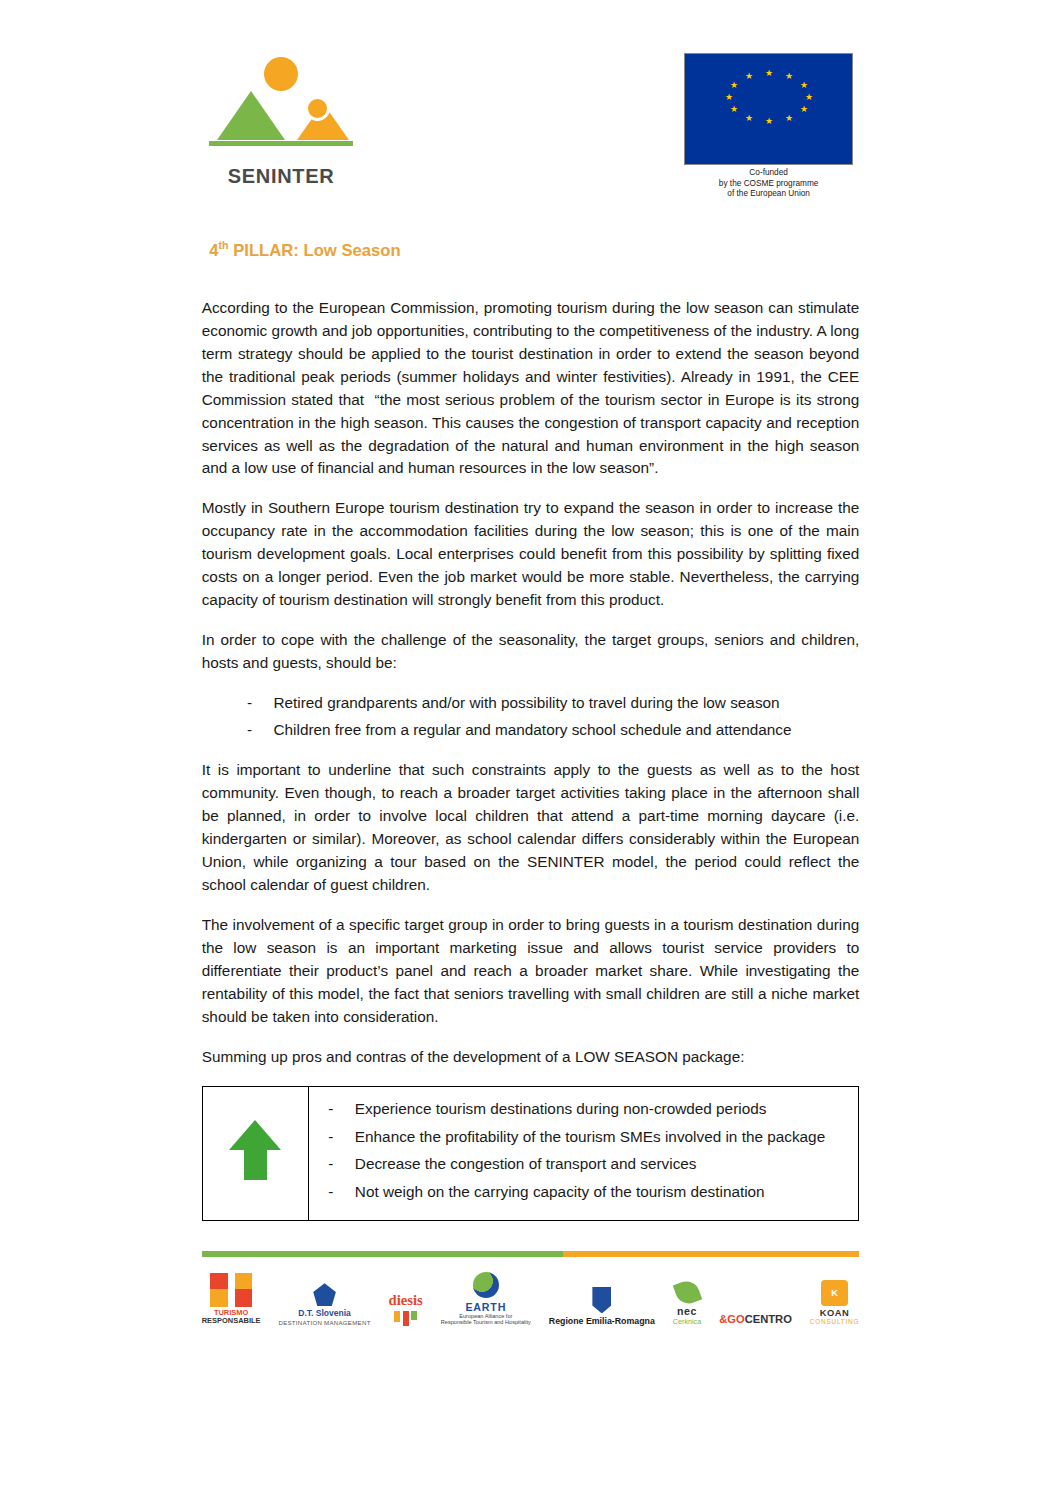SENINTER
★ ★ ★ ★ ★ ★ ★ ★ ★ ★ ★ ★
Co-funded
by the COSME programme
of the European Union
4th PILLAR: Low Season
According to the European Commission, promoting tourism during the low season can stimulate economic growth and job opportunities, contributing to the competitiveness of the industry. A long term strategy should be applied to the tourist destination in order to extend the season beyond the traditional peak periods (summer holidays and winter festivities). Already in 1991, the CEE Commission stated that “the most serious problem of the tourism sector in Europe is its strong concentration in the high season. This causes the congestion of transport capacity and reception services as well as the degradation of the natural and human environment in the high season and a low use of financial and human resources in the low season”.
Mostly in Southern Europe tourism destination try to expand the season in order to increase the occupancy rate in the accommodation facilities during the low season; this is one of the main tourism development goals. Local enterprises could benefit from this possibility by splitting fixed costs on a longer period. Even the job market would be more stable. Nevertheless, the carrying capacity of tourism destination will strongly benefit from this product.
In order to cope with the challenge of the seasonality, the target groups, seniors and children, hosts and guests, should be:
Retired grandparents and/or with possibility to travel during the low season
Children free from a regular and mandatory school schedule and attendance
It is important to underline that such constraints apply to the guests as well as to the host community. Even though, to reach a broader target activities taking place in the afternoon shall be planned, in order to involve local children that attend a part-time morning daycare (i.e. kindergarten or similar). Moreover, as school calendar differs considerably within the European Union, while organizing a tour based on the SENINTER model, the period could reflect the school calendar of guest children.
The involvement of a specific target group in order to bring guests in a tourism destination during the low season is an important marketing issue and allows tourist service providers to differentiate their product’s panel and reach a broader market share. While investigating the rentability of this model, the fact that seniors travelling with small children are still a niche market should be taken into consideration.
Summing up pros and contras of the development of a LOW SEASON package:
| | Experience tourism destinations during non-crowded periods Enhance the profitability of the tourism SMEs involved in the package Decrease the congestion of transport and services Not weigh on the carrying capacity of the tourism destination |
TURISMO
RESPONSABILE
D.T. Slovenia
DESTINATION MANAGEMENT
diesis
EARTH
European Alliance for
Responsible Tourism and Hospitality
Regione Emilia-Romagna
nec
Cerknica
&GO CENTRO
K
KOAN
CONSULTING